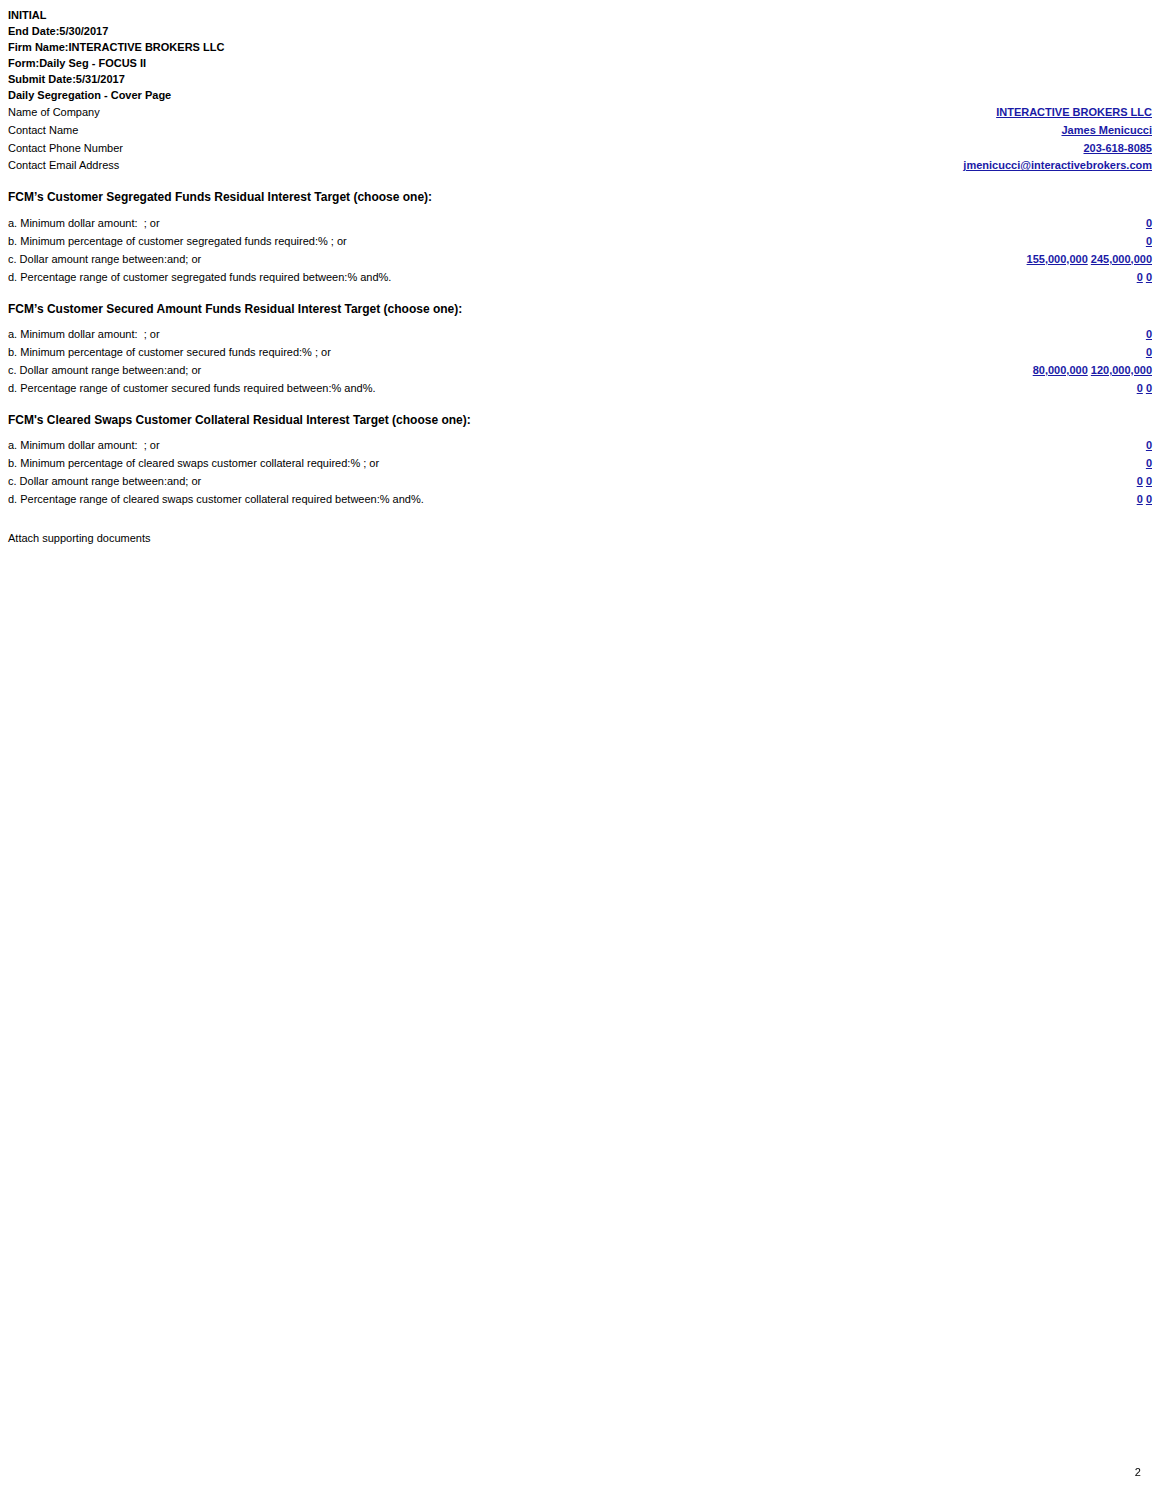INITIAL
End Date:5/30/2017
Firm Name:INTERACTIVE BROKERS LLC
Form:Daily Seg - FOCUS II
Submit Date:5/31/2017
Daily Segregation - Cover Page
| Name of Company | INTERACTIVE BROKERS LLC |
| Contact Name | James Menicucci |
| Contact Phone Number | 203-618-8085 |
| Contact Email Address | jmenicucci@interactivebrokers.com |
FCM’s Customer Segregated Funds Residual Interest Target (choose one):
| a. Minimum dollar amount: ; or | 0 |
| b. Minimum percentage of customer segregated funds required:% ; or | 0 |
| c. Dollar amount range between:and; or | 155,000,000 245,000,000 |
| d. Percentage range of customer segregated funds required between:% and%. | 0 0 |
FCM’s Customer Secured Amount Funds Residual Interest Target (choose one):
| a. Minimum dollar amount: ; or | 0 |
| b. Minimum percentage of customer secured funds required:% ; or | 0 |
| c. Dollar amount range between:and; or | 80,000,000 120,000,000 |
| d. Percentage range of customer secured funds required between:% and%. | 0 0 |
FCM's Cleared Swaps Customer Collateral Residual Interest Target (choose one):
| a. Minimum dollar amount: ; or | 0 |
| b. Minimum percentage of cleared swaps customer collateral required:% ; or | 0 |
| c. Dollar amount range between:and; or | 0 0 |
| d. Percentage range of cleared swaps customer collateral required between:% and%. | 0 0 |
Attach supporting documents
2